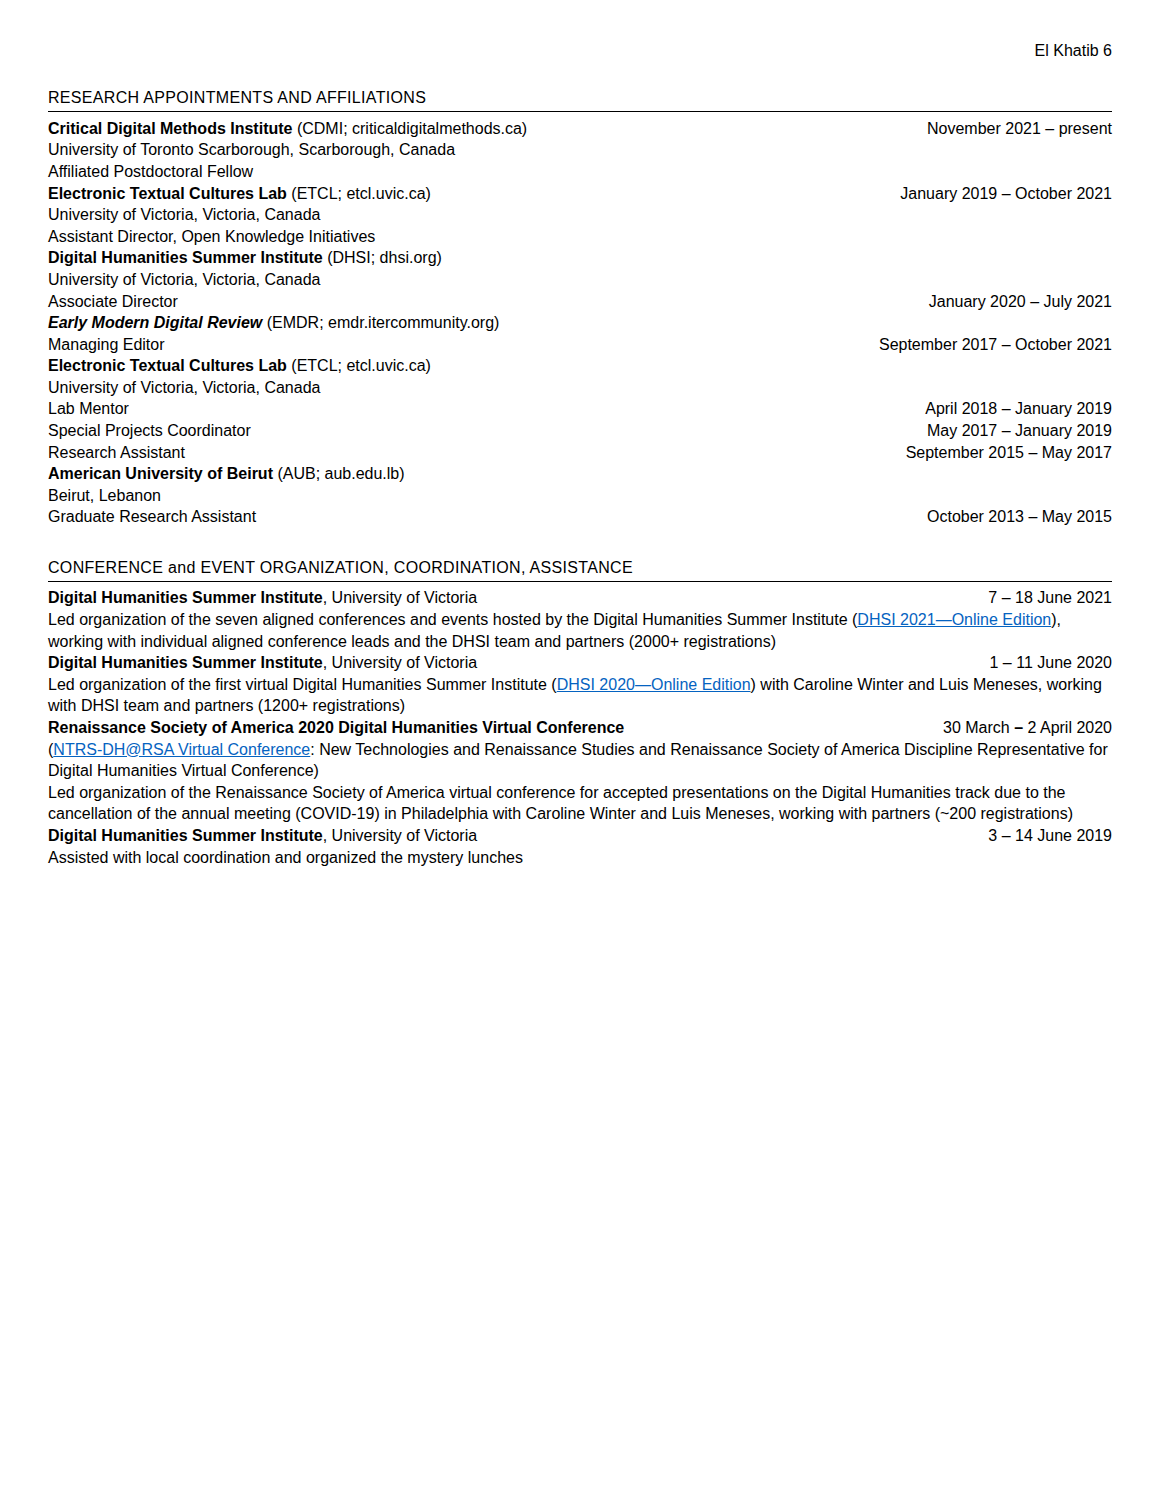El Khatib 6
RESEARCH APPOINTMENTS AND AFFILIATIONS
| Critical Digital Methods Institute (CDMI; criticaldigitalmethods.ca) | November 2021 – present |
| University of Toronto Scarborough, Scarborough, Canada |
| Affiliated Postdoctoral Fellow |
| Electronic Textual Cultures Lab (ETCL; etcl.uvic.ca) | January 2019 – October 2021 |
| University of Victoria, Victoria, Canada |
| Assistant Director, Open Knowledge Initiatives |
| Digital Humanities Summer Institute (DHSI; dhsi.org) |
| University of Victoria, Victoria, Canada |
| Associate Director | January 2020 – July 2021 |
| Early Modern Digital Review (EMDR; emdr.itercommunity.org) |
| Managing Editor | September 2017 – October 2021 |
| Electronic Textual Cultures Lab (ETCL; etcl.uvic.ca) |
| University of Victoria, Victoria, Canada |
| Lab Mentor | April 2018 – January 2019 |
| Special Projects Coordinator | May 2017 – January 2019 |
| Research Assistant | September 2015 – May 2017 |
| American University of Beirut (AUB; aub.edu.lb) |
| Beirut, Lebanon |
| Graduate Research Assistant | October 2013 – May 2015 |
CONFERENCE and EVENT ORGANIZATION, COORDINATION, ASSISTANCE
| Digital Humanities Summer Institute , University of Victoria | 7 – 18 June 2021 |
| Led organization of the seven aligned conferences and events hosted by the Digital Humanities Summer Institute ( DHSI 2021—Online Edition ), working with individual aligned conference leads and the DHSI team and partners (2000+ registrations) |
| Digital Humanities Summer Institute , University of Victoria | 1 – 11 June 2020 |
| Led organization of the first virtual Digital Humanities Summer Institute ( DHSI 2020—Online Edition ) with Caroline Winter and Luis Meneses, working with DHSI team and partners (1200+ registrations) |
| Renaissance Society of America 2020 Digital Humanities Virtual Conference | 30 March – 2 April 2020 |
| ( NTRS-DH@RSA Virtual Conference : New Technologies and Renaissance Studies and Renaissance Society of America Discipline Representative for Digital Humanities Virtual Conference) |
| Led organization of the Renaissance Society of America virtual conference for accepted presentations on the Digital Humanities track due to the cancellation of the annual meeting (COVID-19) in Philadelphia with Caroline Winter and Luis Meneses, working with partners (~200 registrations) |
| Digital Humanities Summer Institute , University of Victoria | 3 – 14 June 2019 |
| Assisted with local coordination and organized the mystery lunches |